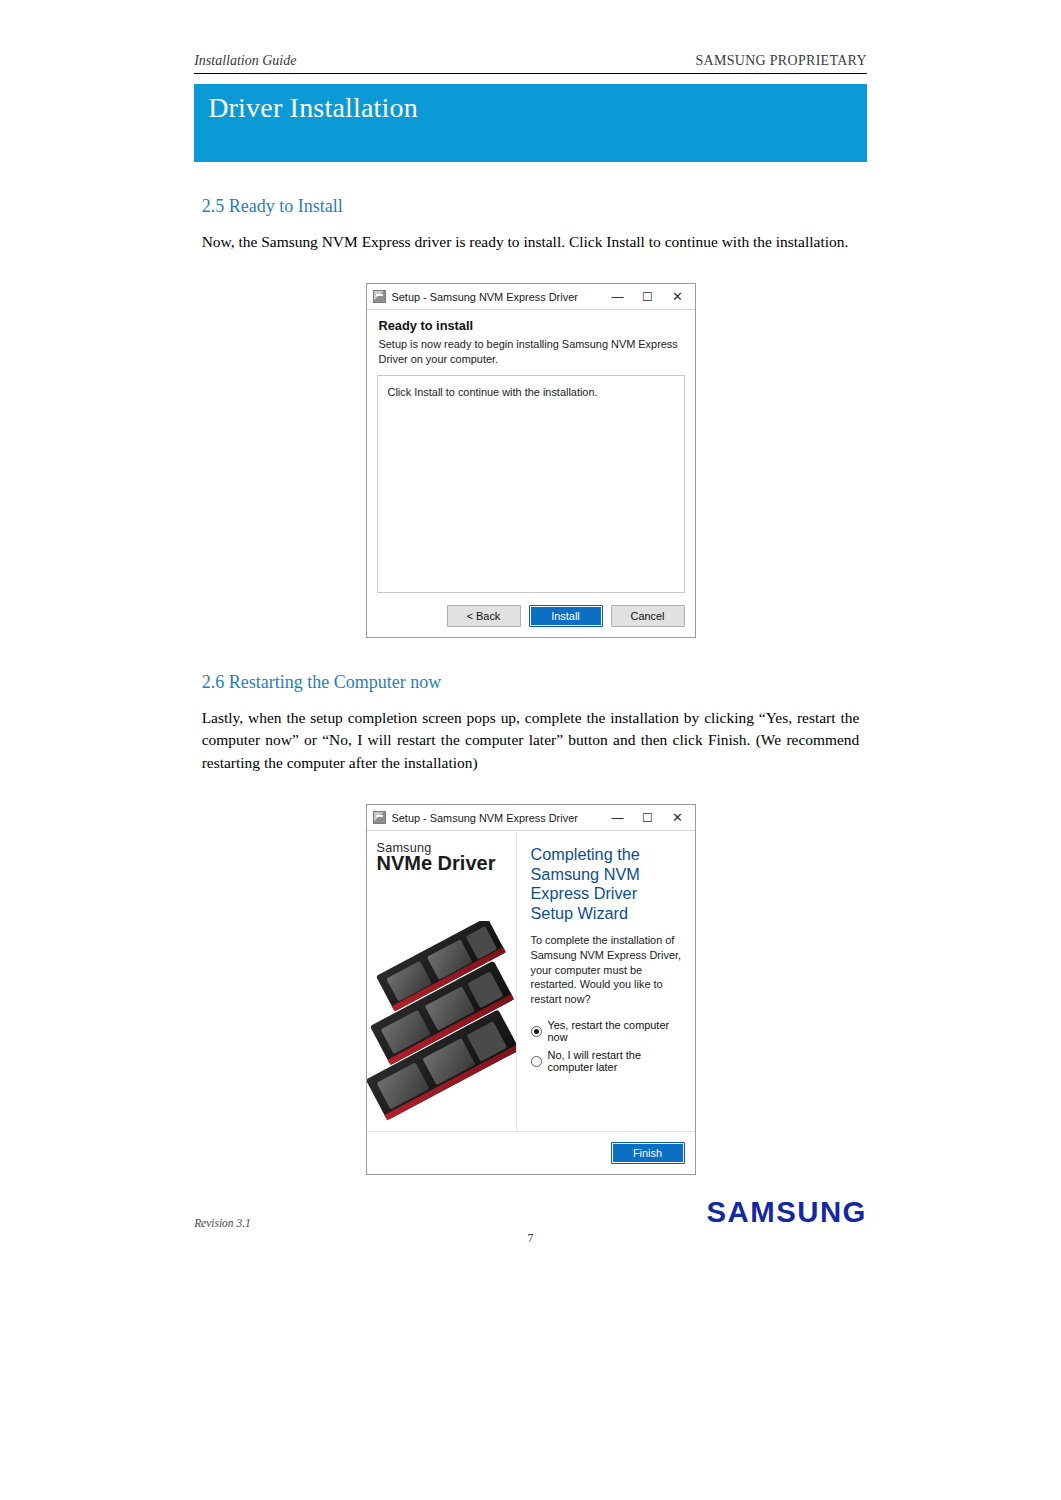Installation Guide
SAMSUNG PROPRIETARY
Driver Installation
2.5 Ready to Install
Now, the Samsung NVM Express driver is ready to install. Click Install to continue with the installation.
Setup - Samsung NVM Express Driver — ☐ ✕
Ready to install
Setup is now ready to begin installing Samsung NVM Express Driver on your computer.
Click Install to continue with the installation.
< Back
Install
Cancel
2.6 Restarting the Computer now
Lastly, when the setup completion screen pops up, complete the installation by clicking “Yes, restart the computer now” or “No, I will restart the computer later” button and then click Finish. (We recommend restarting the computer after the installation)
Setup - Samsung NVM Express Driver — ☐ ✕
Samsung
NVMe Driver
Completing the Samsung NVM Express Driver Setup Wizard
To complete the installation of Samsung NVM Express Driver, your computer must be restarted. Would you like to restart now?
Yes, restart the computer now
No, I will restart the computer later
Finish
Revision 3.1
SAMSUNG
7